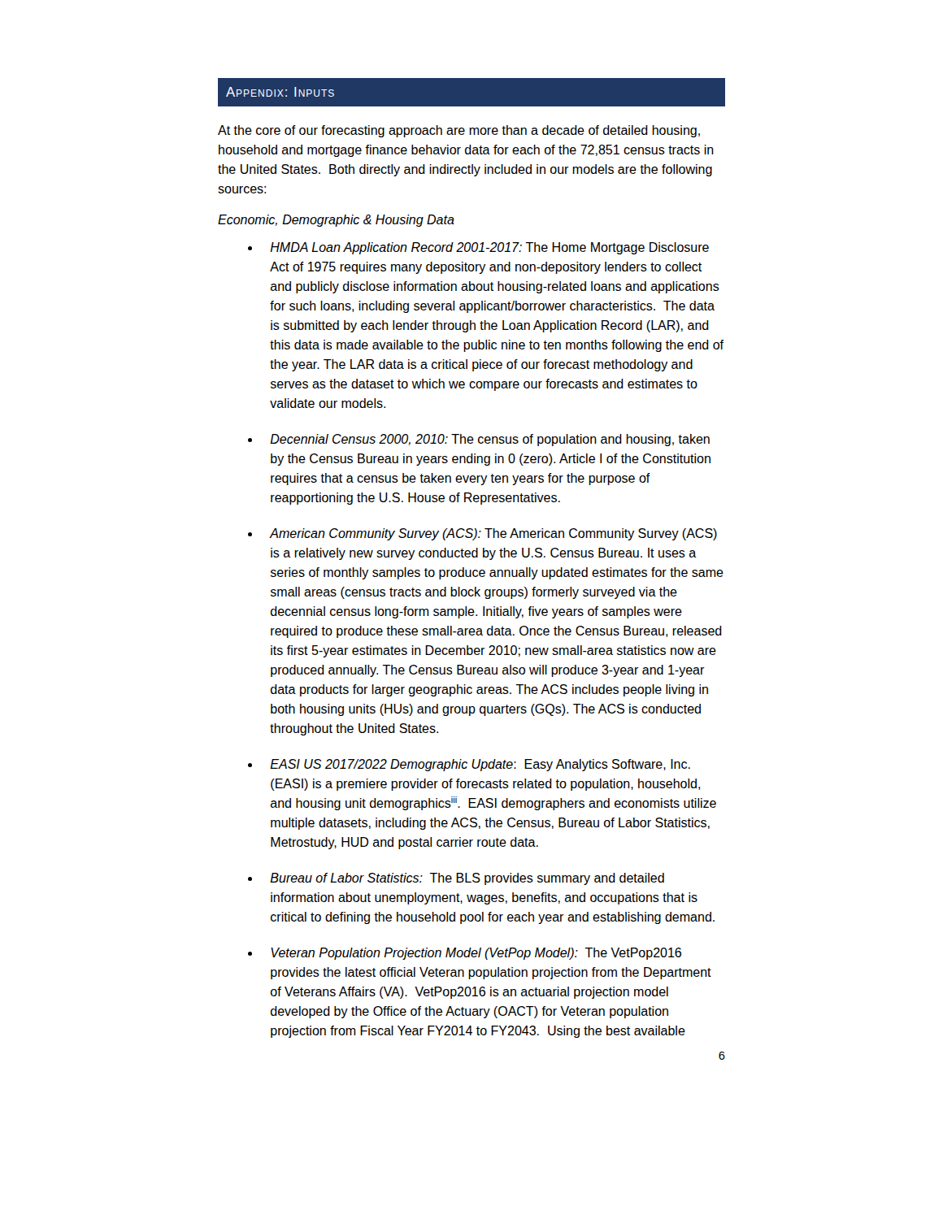Appendix: Inputs
At the core of our forecasting approach are more than a decade of detailed housing, household and mortgage finance behavior data for each of the 72,851 census tracts in the United States. Both directly and indirectly included in our models are the following sources:
Economic, Demographic & Housing Data
HMDA Loan Application Record 2001-2017: The Home Mortgage Disclosure Act of 1975 requires many depository and non-depository lenders to collect and publicly disclose information about housing-related loans and applications for such loans, including several applicant/borrower characteristics. The data is submitted by each lender through the Loan Application Record (LAR), and this data is made available to the public nine to ten months following the end of the year. The LAR data is a critical piece of our forecast methodology and serves as the dataset to which we compare our forecasts and estimates to validate our models.
Decennial Census 2000, 2010: The census of population and housing, taken by the Census Bureau in years ending in 0 (zero). Article I of the Constitution requires that a census be taken every ten years for the purpose of reapportioning the U.S. House of Representatives.
American Community Survey (ACS): The American Community Survey (ACS) is a relatively new survey conducted by the U.S. Census Bureau. It uses a series of monthly samples to produce annually updated estimates for the same small areas (census tracts and block groups) formerly surveyed via the decennial census long-form sample. Initially, five years of samples were required to produce these small-area data. Once the Census Bureau, released its first 5-year estimates in December 2010; new small-area statistics now are produced annually. The Census Bureau also will produce 3-year and 1-year data products for larger geographic areas. The ACS includes people living in both housing units (HUs) and group quarters (GQs). The ACS is conducted throughout the United States.
EASI US 2017/2022 Demographic Update: Easy Analytics Software, Inc. (EASI) is a premiere provider of forecasts related to population, household, and housing unit demographicsiii. EASI demographers and economists utilize multiple datasets, including the ACS, the Census, Bureau of Labor Statistics, Metrostudy, HUD and postal carrier route data.
Bureau of Labor Statistics: The BLS provides summary and detailed information about unemployment, wages, benefits, and occupations that is critical to defining the household pool for each year and establishing demand.
Veteran Population Projection Model (VetPop Model): The VetPop2016 provides the latest official Veteran population projection from the Department of Veterans Affairs (VA). VetPop2016 is an actuarial projection model developed by the Office of the Actuary (OACT) for Veteran population projection from Fiscal Year FY2014 to FY2043. Using the best available
6